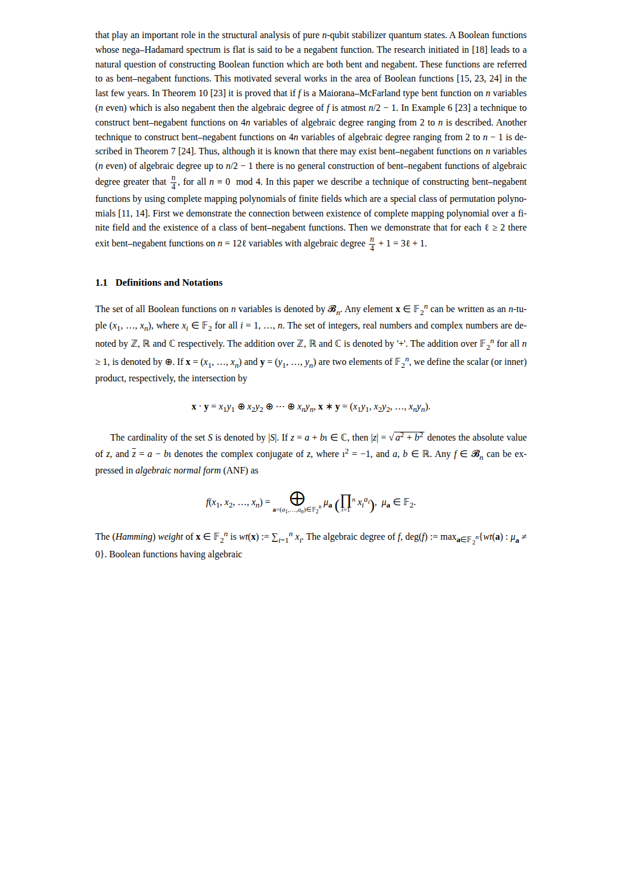that play an important role in the structural analysis of pure n-qubit stabilizer quantum states. A Boolean functions whose nega–Hadamard spectrum is flat is said to be a negabent function. The research initiated in [18] leads to a natural question of constructing Boolean function which are both bent and negabent. These functions are referred to as bent–negabent functions. This motivated several works in the area of Boolean functions [15, 23, 24] in the last few years. In Theorem 10 [23] it is proved that if f is a Maiorana–McFarland type bent function on n variables (n even) which is also negabent then the algebraic degree of f is atmost n/2 − 1. In Example 6 [23] a technique to construct bent–negabent functions on 4n variables of algebraic degree ranging from 2 to n is described. Another technique to construct bent–negabent functions on 4n variables of algebraic degree ranging from 2 to n − 1 is described in Theorem 7 [24]. Thus, although it is known that there may exist bent–negabent functions on n variables (n even) of algebraic degree up to n/2 − 1 there is no general construction of bent–negabent functions of algebraic degree greater that n 4, for all n ≡ 0 mod 4. In this paper we describe a technique of constructing bent–negabent functions by using complete mapping polynomials of finite fields which are a special class of permutation polynomials [11, 14]. First we demonstrate the connection between existence of complete mapping polynomial over a finite field and the existence of a class of bent–negabent functions. Then we demonstrate that for each ℓ ≥ 2 there exit bent–negabent functions on n = 12ℓ variables with algebraic degree n 4 + 1 = 3ℓ + 1.
1.1 Definitions and Notations
The set of all Boolean functions on n variables is denoted by 𝓑n. Any element x ∈ 𝔽2n can be written as an n-tuple (x1, …, xn), where xi ∈ 𝔽2 for all i = 1, …, n. The set of integers, real numbers and complex numbers are denoted by ℤ, ℝ and ℂ respectively. The addition over ℤ, ℝ and ℂ is denoted by '+'. The addition over 𝔽2n for all n ≥ 1, is denoted by ⊕. If x = (x1, …, xn) and y = (y1, …, yn) are two elements of 𝔽2n, we define the scalar (or inner) product, respectively, the intersection by
x · y = x1y1 ⊕ x2y2 ⊕ ⋯ ⊕ xnyn, x ∗ y = (x1y1, x2y2, …, xnyn).
The cardinality of the set S is denoted by |S|. If z = a + bı ∈ ℂ, then |z| = √a2 + b2 denotes the absolute value of z, and z = a − bı denotes the complex conjugate of z, where ı2 = −1, and a, b ∈ ℝ. Any f ∈ 𝓑n can be expressed in algebraic normal form (ANF) as
f(x1, x2, …, xn) = ⨁a=(a1,…,an)∈𝔽2n μa (∏i=1n xiai), μa ∈ 𝔽2.
The (Hamming) weight of x ∈ 𝔽2n is wt(x) := ∑i=1n xi. The algebraic degree of f, deg(f) := maxa∈𝔽2n{wt(a) : μa ≠ 0}. Boolean functions having algebraic